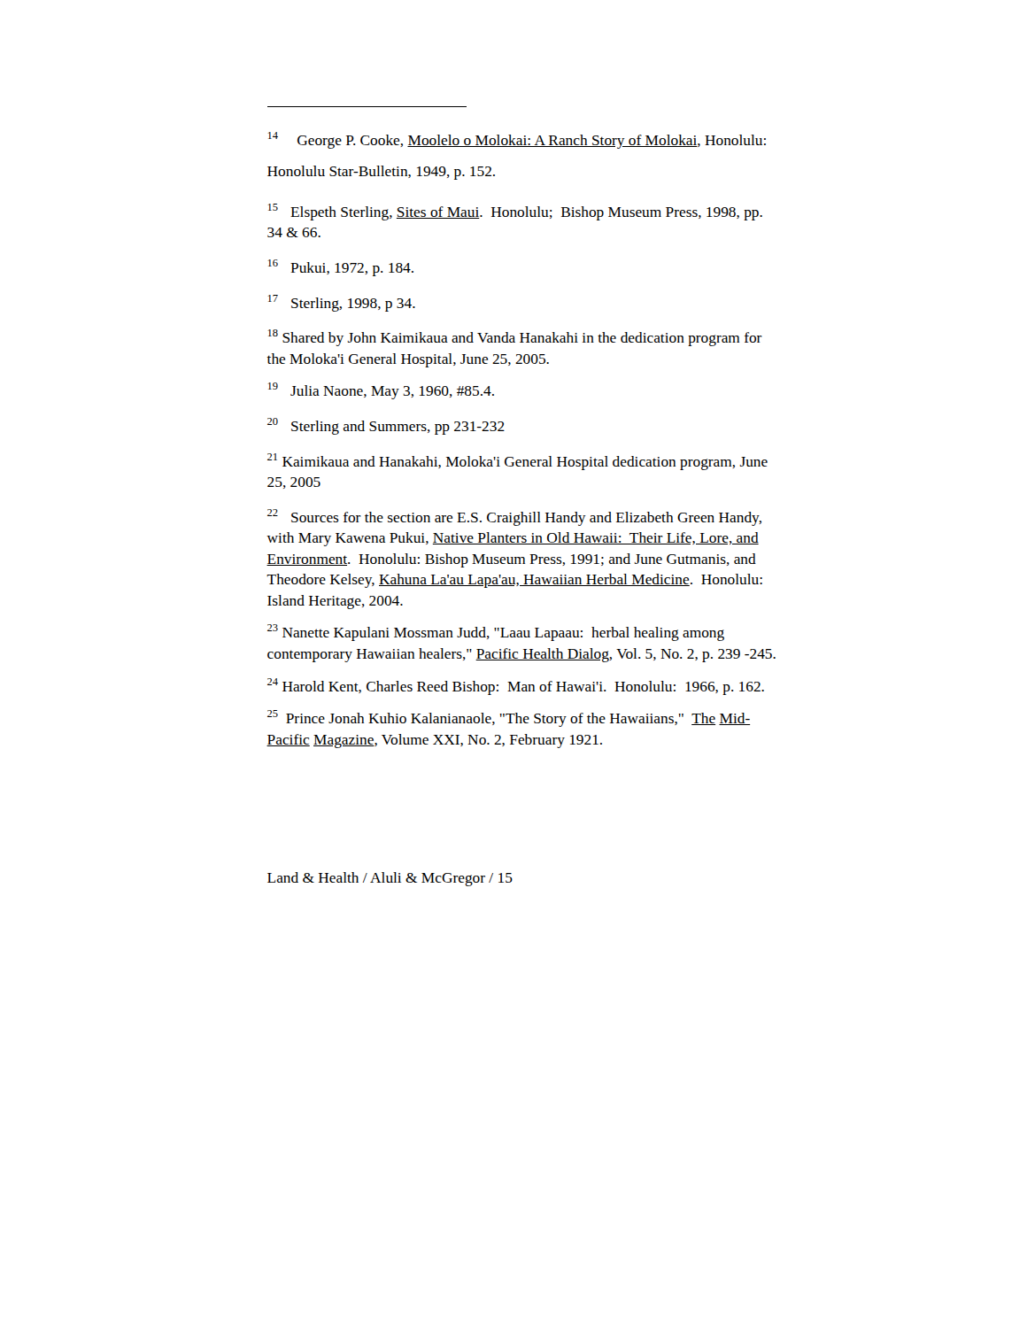14 George P. Cooke, Moolelo o Molokai: A Ranch Story of Molokai, Honolulu: Honolulu Star-Bulletin, 1949, p. 152.
15 Elspeth Sterling, Sites of Maui. Honolulu; Bishop Museum Press, 1998, pp. 34 & 66.
16 Pukui, 1972, p. 184.
17 Sterling, 1998, p 34.
18 Shared by John Kaimikaua and Vanda Hanakahi in the dedication program for the Moloka'i General Hospital, June 25, 2005.
19 Julia Naone, May 3, 1960, #85.4.
20 Sterling and Summers, pp 231-232
21 Kaimikaua and Hanakahi, Moloka'i General Hospital dedication program, June 25, 2005
22 Sources for the section are E.S. Craighill Handy and Elizabeth Green Handy, with Mary Kawena Pukui, Native Planters in Old Hawaii: Their Life, Lore, and Environment. Honolulu: Bishop Museum Press, 1991; and June Gutmanis, and Theodore Kelsey, Kahuna La'au Lapa'au, Hawaiian Herbal Medicine. Honolulu: Island Heritage, 2004.
23 Nanette Kapulani Mossman Judd, "Laau Lapaau: herbal healing among contemporary Hawaiian healers," Pacific Health Dialog, Vol. 5, No. 2, p. 239 -245.
24 Harold Kent, Charles Reed Bishop: Man of Hawai'i. Honolulu: 1966, p. 162.
25 Prince Jonah Kuhio Kalanianaole, "The Story of the Hawaiians," The Mid-Pacific Magazine, Volume XXI, No. 2, February 1921.
Land & Health / Aluli & McGregor / 15